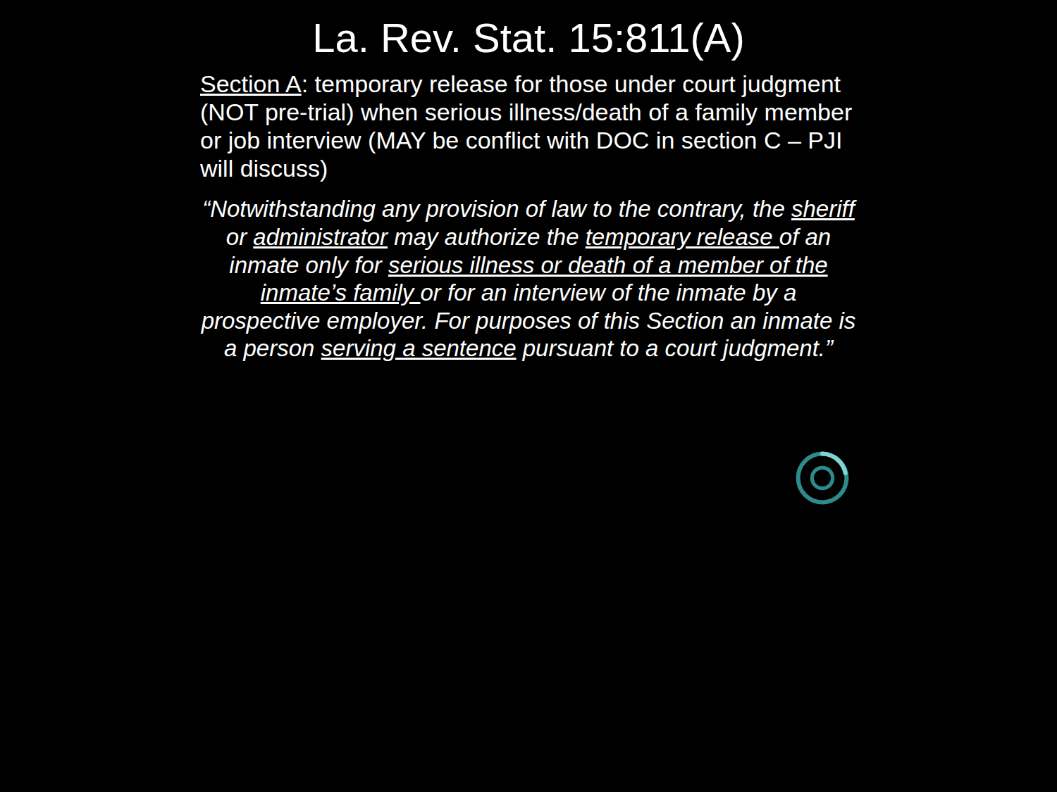La. Rev. Stat. 15:811(A)
Section A: temporary release for those under court judgment (NOT pre-trial) when serious illness/death of a family member or job interview (MAY be conflict with DOC in section C – PJI will discuss)
“Notwithstanding any provision of law to the contrary, the sheriff or administrator may authorize the temporary release of an inmate only for serious illness or death of a member of the inmate’s family or for an interview of the inmate by a prospective employer. For purposes of this Section an inmate is a person serving a sentence pursuant to a court judgment.”